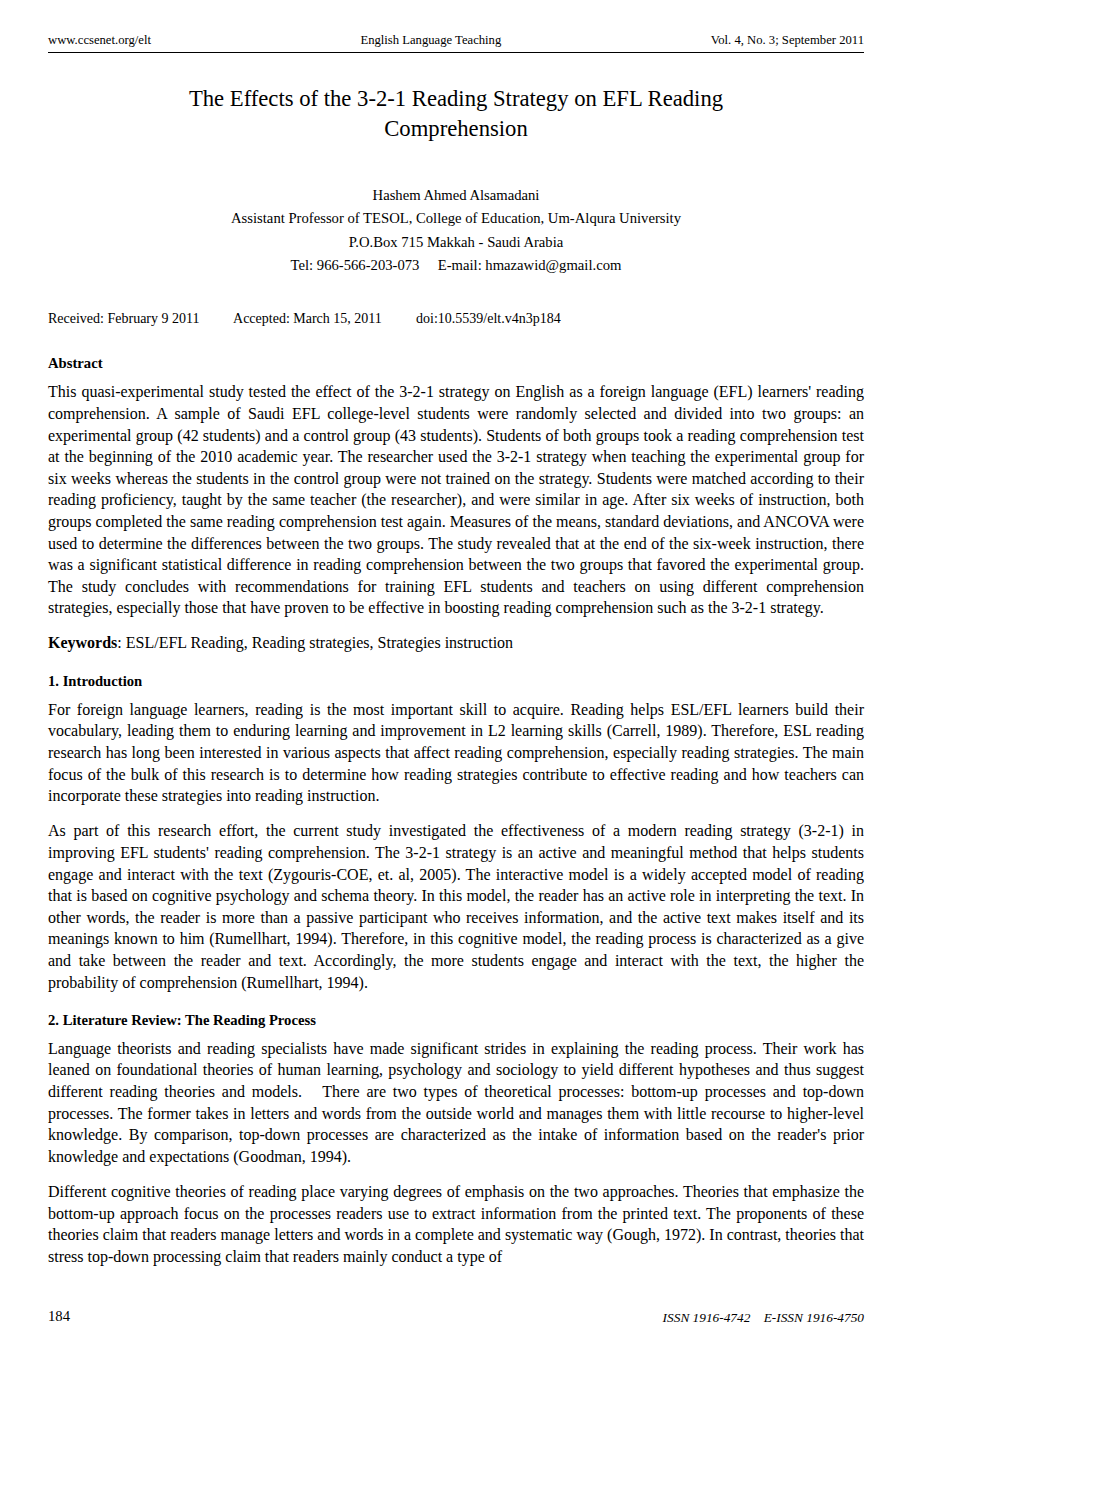www.ccsenet.org/elt
English Language Teaching
Vol. 4, No. 3; September 2011
The Effects of the 3-2-1 Reading Strategy on EFL Reading
Comprehension
Hashem Ahmed Alsamadani
Assistant Professor of TESOL, College of Education, Um-Alqura University
P.O.Box 715 Makkah - Saudi Arabia
Tel: 966-566-203-073 E-mail: hmazawid@gmail.com
Received: February 9 2011 Accepted: March 15, 2011 doi:10.5539/elt.v4n3p184
Abstract
This quasi-experimental study tested the effect of the 3-2-1 strategy on English as a foreign language (EFL) learners' reading comprehension. A sample of Saudi EFL college-level students were randomly selected and divided into two groups: an experimental group (42 students) and a control group (43 students). Students of both groups took a reading comprehension test at the beginning of the 2010 academic year. The researcher used the 3-2-1 strategy when teaching the experimental group for six weeks whereas the students in the control group were not trained on the strategy. Students were matched according to their reading proficiency, taught by the same teacher (the researcher), and were similar in age. After six weeks of instruction, both groups completed the same reading comprehension test again. Measures of the means, standard deviations, and ANCOVA were used to determine the differences between the two groups. The study revealed that at the end of the six-week instruction, there was a significant statistical difference in reading comprehension between the two groups that favored the experimental group. The study concludes with recommendations for training EFL students and teachers on using different comprehension strategies, especially those that have proven to be effective in boosting reading comprehension such as the 3-2-1 strategy.
Keywords: ESL/EFL Reading, Reading strategies, Strategies instruction
1. Introduction
For foreign language learners, reading is the most important skill to acquire. Reading helps ESL/EFL learners build their vocabulary, leading them to enduring learning and improvement in L2 learning skills (Carrell, 1989). Therefore, ESL reading research has long been interested in various aspects that affect reading comprehension, especially reading strategies. The main focus of the bulk of this research is to determine how reading strategies contribute to effective reading and how teachers can incorporate these strategies into reading instruction.
As part of this research effort, the current study investigated the effectiveness of a modern reading strategy (3-2-1) in improving EFL students' reading comprehension. The 3-2-1 strategy is an active and meaningful method that helps students engage and interact with the text (Zygouris-COE, et. al, 2005). The interactive model is a widely accepted model of reading that is based on cognitive psychology and schema theory. In this model, the reader has an active role in interpreting the text. In other words, the reader is more than a passive participant who receives information, and the active text makes itself and its meanings known to him (Rumellhart, 1994). Therefore, in this cognitive model, the reading process is characterized as a give and take between the reader and text. Accordingly, the more students engage and interact with the text, the higher the probability of comprehension (Rumellhart, 1994).
2. Literature Review: The Reading Process
Language theorists and reading specialists have made significant strides in explaining the reading process. Their work has leaned on foundational theories of human learning, psychology and sociology to yield different hypotheses and thus suggest different reading theories and models. There are two types of theoretical processes: bottom-up processes and top-down processes. The former takes in letters and words from the outside world and manages them with little recourse to higher-level knowledge. By comparison, top-down processes are characterized as the intake of information based on the reader's prior knowledge and expectations (Goodman, 1994).
Different cognitive theories of reading place varying degrees of emphasis on the two approaches. Theories that emphasize the bottom-up approach focus on the processes readers use to extract information from the printed text. The proponents of these theories claim that readers manage letters and words in a complete and systematic way (Gough, 1972). In contrast, theories that stress top-down processing claim that readers mainly conduct a type of
184
ISSN 1916-4742 E-ISSN 1916-4750